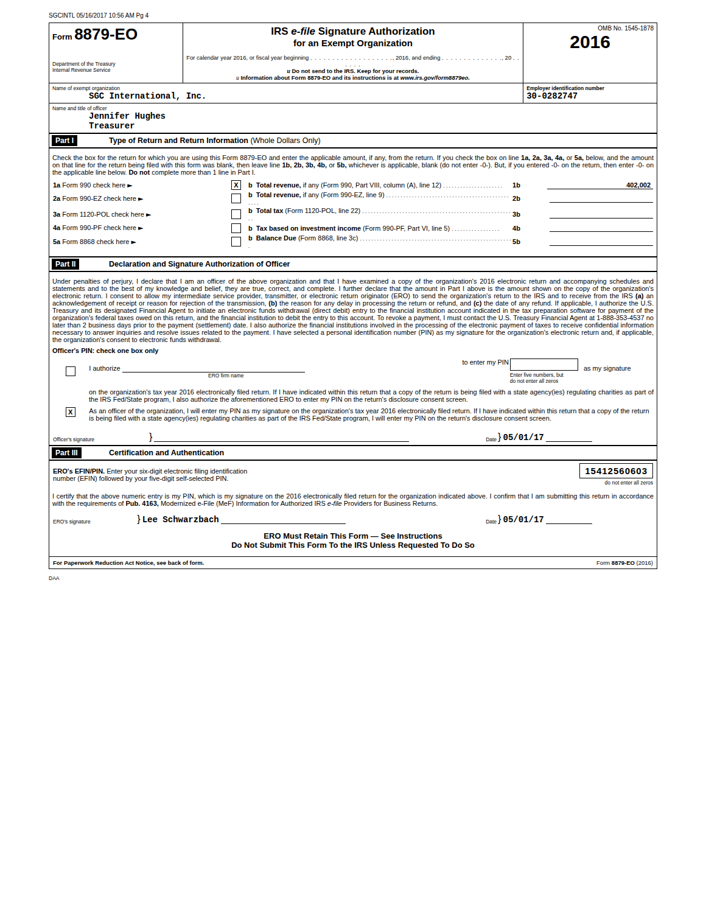SGCINTL 05/16/2017 10:56 AM Pg 4
| Form 8879-EO Department of the Treasury Internal Revenue Service | IRS e-file Signature Authorization for an Exempt Organization For calendar year 2016, or fiscal year beginning . . . . . . . . . . . . . . . . . . . , 2016, and ending . . . . . . . . . . . . . . , 20 . . . . . . u Do not send to the IRS. Keep for your records. u Information about Form 8879-EO and its instructions is at www.irs.gov/form8879eo. | OMB No. 1545-1878 2016 |
| Name of exempt organization SGC International, Inc. | Employer identification number 30-0282747 |
| Name and title of officer Jennifer Hughes Treasurer |
| / Part I / Type of Return and Return Information (Whole Dollars Only) / |
| Check the box for the return for which you are using this Form 8879-EO and enter the applicable amount, if any, from the return. If you check the box on line 1a, 2a, 3a, 4a, or 5a, below, and the amount on that line for the return being filed with this form was blank, then leave line 1b, 2b, 3b, 4b, or 5b, whichever is applicable, blank (do not enter -0-). But, if you entered -0- on the return, then enter -0- on the applicable line below. Do not complete more than 1 line in Part I. / 1a Form 990 check here ► / X / b Total revenue, if any (Form 990, Part VIII, column (A), line 12) . . . . . . . . . . . . . . . . . . . . . / 1b / 402,002 / / 2a Form 990-EZ check here ► / / b Total revenue, if any (Form 990-EZ, line 9) . . . . . . . . . . . . . . . . . . . . . . . . . . . . . . . . . . . . . . . . . . . . . . . / 2b / / / 3a Form 1120-POL check here ► / / b Total tax (Form 1120-POL, line 22) . . . . . . . . . . . . . . . . . . . . . . . . . . . . . . . . . . . . . . . . . . . . . . . . . . . . . . / 3b / / / 4a Form 990-PF check here ► / / b Tax based on investment income (Form 990-PF, Part VI, line 5) . . . . . . . . . . . . . . . . . / 4b / / / 5a Form 8868 check here ► / / b Balance Due (Form 8868, line 3c) . . . . . . . . . . . . . . . . . . . . . . . . . . . . . . . . . . . . . . . . . . . . . . . . . . . . . . / 5b / / |
| / Part II / Declaration and Signature Authorization of Officer / |
| Under penalties of perjury, I declare that I am an officer of the above organization and that I have examined a copy of the organization's 2016 electronic return and accompanying schedules and statements and to the best of my knowledge and belief, they are true, correct, and complete. I further declare that the amount in Part I above is the amount shown on the copy of the organization's electronic return. I consent to allow my intermediate service provider, transmitter, or electronic return originator (ERO) to send the organization's return to the IRS and to receive from the IRS (a) an acknowledgement of receipt or reason for rejection of the transmission, (b) the reason for any delay in processing the return or refund, and (c) the date of any refund. If applicable, I authorize the U.S. Treasury and its designated Financial Agent to initiate an electronic funds withdrawal (direct debit) entry to the financial institution account indicated in the tax preparation software for payment of the organization's federal taxes owed on this return, and the financial institution to debit the entry to this account. To revoke a payment, I must contact the U.S. Treasury Financial Agent at 1-888-353-4537 no later than 2 business days prior to the payment (settlement) date. I also authorize the financial institutions involved in the processing of the electronic payment of taxes to receive confidential information necessary to answer inquiries and resolve issues related to the payment. I have selected a personal identification number (PIN) as my signature for the organization's electronic return and, if applicable, the organization's consent to electronic funds withdrawal. Officer's PIN: check one box only / / I authorize ERO firm name / to enter my PIN / as my signature Enter five numbers, but do not enter all zeros / on the organization's tax year 2016 electronically filed return. If I have indicated within this return that a copy of the return is being filed with a state agency(ies) regulating charities as part of the IRS Fed/State program, I also authorize the aforementioned ERO to enter my PIN on the return's disclosure consent screen. / X / As an officer of the organization, I will enter my PIN as my signature on the organization's tax year 2016 electronically filed return. If I have indicated within this return that a copy of the return is being filed with a state agency(ies) regulating charities as part of the IRS Fed/State program, I will enter my PIN on the return's disclosure consent screen. / / Officer's signature / } / Date / } 05/01/17 / |
| / Part III / Certification and Authentication / |
| / ERO's EFIN/PIN. Enter your six-digit electronic filing identification number (EFIN) followed by your five-digit self-selected PIN. / 15412560603 do not enter all zeros / I certify that the above numeric entry is my PIN, which is my signature on the 2016 electronically filed return for the organization indicated above. I confirm that I am submitting this return in accordance with the requirements of Pub. 4163, Modernized e-File (MeF) Information for Authorized IRS e-file Providers for Business Returns. / ERO's signature / } Lee Schwarzbach / Date / } 05/01/17 / ERO Must Retain This Form — See Instructions Do Not Submit This Form To the IRS Unless Requested To Do So |
| / For Paperwork Reduction Act Notice, see back of form. / Form 8879-EO (2016) / |
DAA